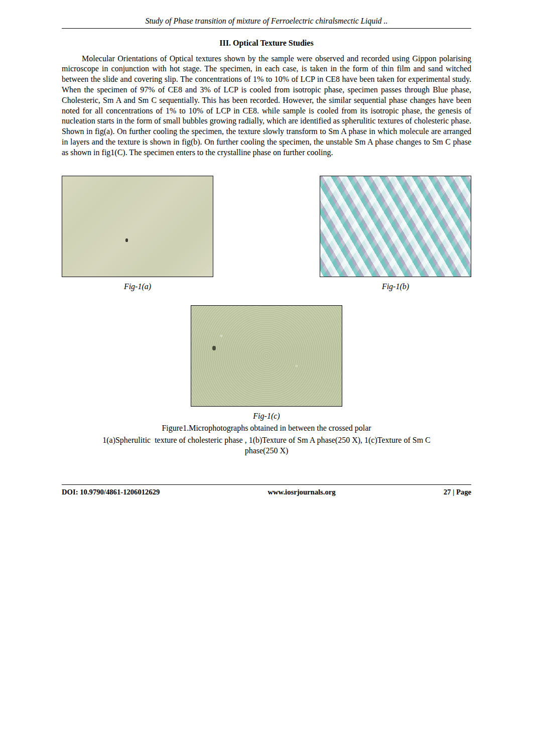Study of Phase transition of mixture of Ferroelectric chiralsmectic Liquid ..
III. Optical Texture Studies
Molecular Orientations of Optical textures shown by the sample were observed and recorded using Gippon polarising microscope in conjunction with hot stage. The specimen, in each case, is taken in the form of thin film and sand witched between the slide and covering slip. The concentrations of 1% to 10% of LCP in CE8 have been taken for experimental study. When the specimen of 97% of CE8 and 3% of LCP is cooled from isotropic phase, specimen passes through Blue phase, Cholesteric, Sm A and Sm C sequentially. This has been recorded. However, the similar sequential phase changes have been noted for all concentrations of 1% to 10% of LCP in CE8. while sample is cooled from its isotropic phase, the genesis of nucleation starts in the form of small bubbles growing radially, which are identified as spherulitic textures of cholesteric phase. Shown in fig(a). On further cooling the specimen, the texture slowly transform to Sm A phase in which molecule are arranged in layers and the texture is shown in fig(b). On further cooling the specimen, the unstable Sm A phase changes to Sm C phase as shown in fig1(C). The specimen enters to the crystalline phase on further cooling.
Fig-1(a)
Fig-1(b)
Fig-1(c)
Figure1.Microphotographs obtained in between the crossed polar
1(a)Spherulitic texture of cholesteric phase , 1(b)Texture of Sm A phase(250 X), 1(c)Texture of Sm C
phase(250 X)
DOI: 10.9790/4861-1206012629 www.iosrjournals.org 27 | Page